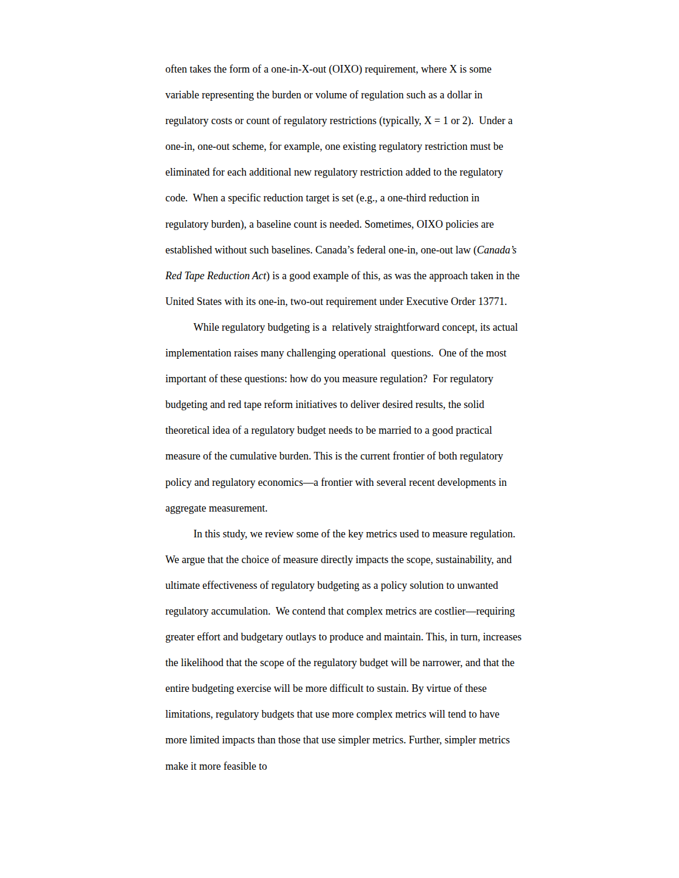often takes the form of a one-in-X-out (OIXO) requirement, where X is some variable representing the burden or volume of regulation such as a dollar in regulatory costs or count of regulatory restrictions (typically, X = 1 or 2). Under a one-in, one-out scheme, for example, one existing regulatory restriction must be eliminated for each additional new regulatory restriction added to the regulatory code. When a specific reduction target is set (e.g., a one-third reduction in regulatory burden), a baseline count is needed. Sometimes, OIXO policies are established without such baselines. Canada’s federal one-in, one-out law (Canada’s Red Tape Reduction Act) is a good example of this, as was the approach taken in the United States with its one-in, two-out requirement under Executive Order 13771.
While regulatory budgeting is a relatively straightforward concept, its actual implementation raises many challenging operational questions. One of the most important of these questions: how do you measure regulation? For regulatory budgeting and red tape reform initiatives to deliver desired results, the solid theoretical idea of a regulatory budget needs to be married to a good practical measure of the cumulative burden. This is the current frontier of both regulatory policy and regulatory economics—a frontier with several recent developments in aggregate measurement.
In this study, we review some of the key metrics used to measure regulation. We argue that the choice of measure directly impacts the scope, sustainability, and ultimate effectiveness of regulatory budgeting as a policy solution to unwanted regulatory accumulation. We contend that complex metrics are costlier—requiring greater effort and budgetary outlays to produce and maintain. This, in turn, increases the likelihood that the scope of the regulatory budget will be narrower, and that the entire budgeting exercise will be more difficult to sustain. By virtue of these limitations, regulatory budgets that use more complex metrics will tend to have more limited impacts than those that use simpler metrics. Further, simpler metrics make it more feasible to